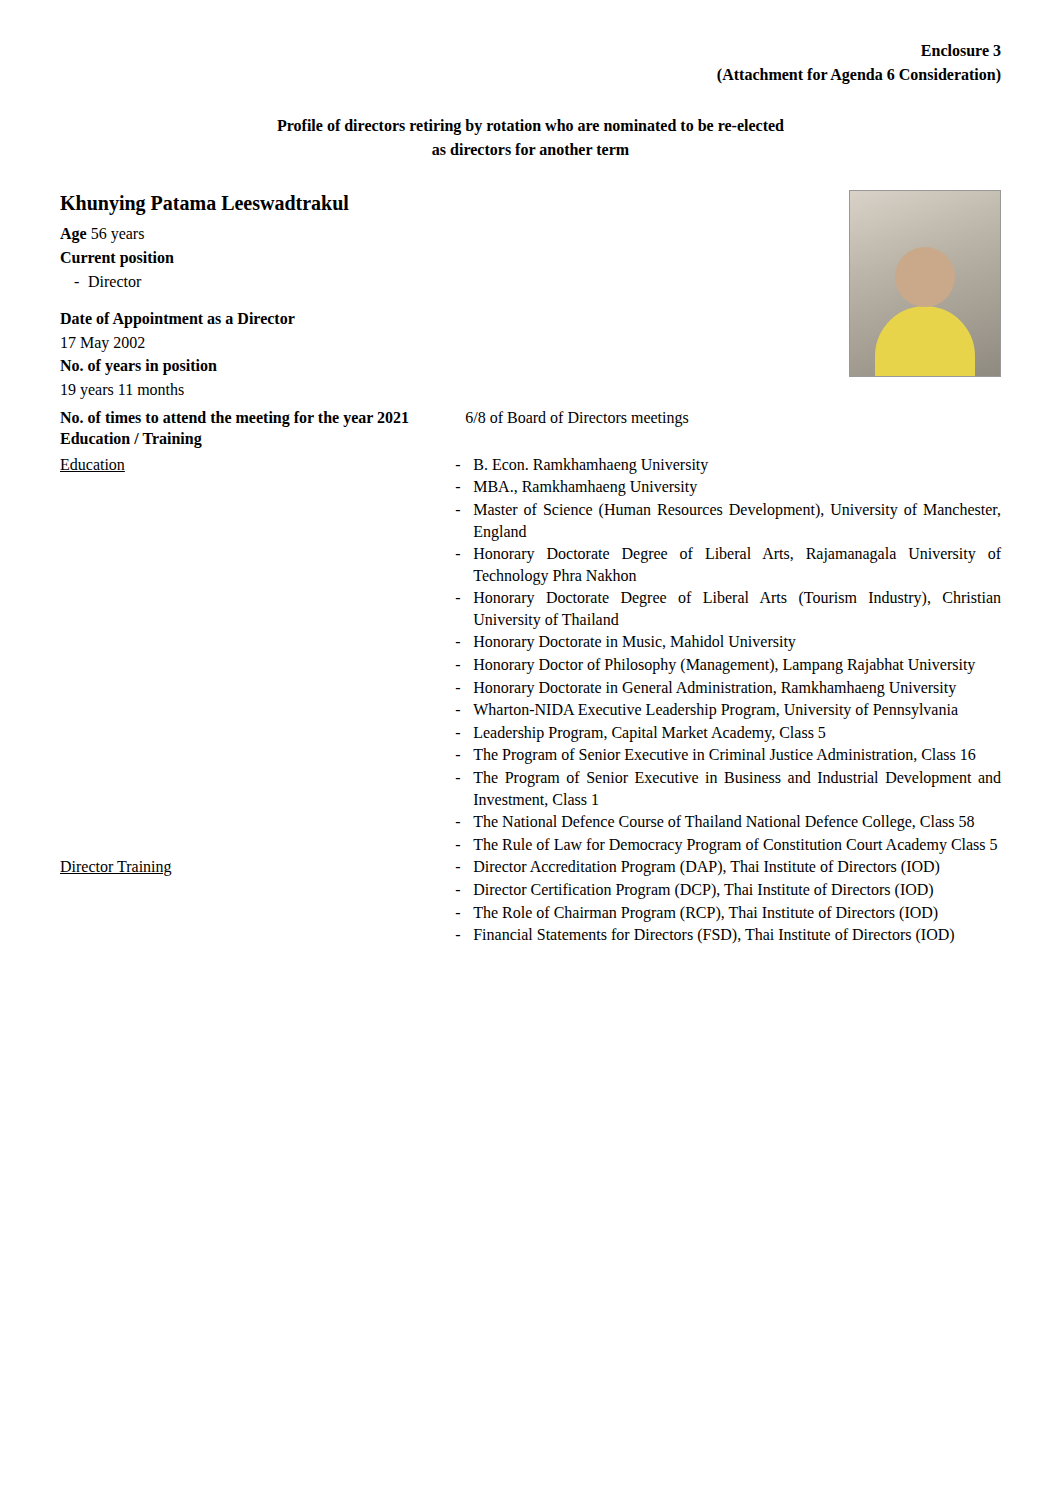Enclosure 3
(Attachment for Agenda 6 Consideration)
Profile of directors retiring by rotation who are nominated to be re-elected
as directors for another term
Khunying Patama Leeswadtrakul
Age 56 years
Current position
-Director
Date of Appointment as a Director
17 May 2002
No. of years in position
19 years 11 months
| No. of times to attend the meeting for the year 2021 | 6/8 of Board of Directors meetings |
Education / Training
| Education | B. Econ. Ramkhamhaeng University MBA., Ramkhamhaeng University Master of Science (Human Resources Development), University of Manchester, England Honorary Doctorate Degree of Liberal Arts, Rajamanagala University of Technology Phra Nakhon Honorary Doctorate Degree of Liberal Arts (Tourism Industry), Christian University of Thailand Honorary Doctorate in Music, Mahidol University Honorary Doctor of Philosophy (Management), Lampang Rajabhat University Honorary Doctorate in General Administration, Ramkhamhaeng University Wharton-NIDA Executive Leadership Program, University of Pennsylvania Leadership Program, Capital Market Academy, Class 5 The Program of Senior Executive in Criminal Justice Administration, Class 16 The Program of Senior Executive in Business and Industrial Development and Investment, Class 1 The National Defence Course of Thailand National Defence College, Class 58 The Rule of Law for Democracy Program of Constitution Court Academy Class 5 |
| Director Training | Director Accreditation Program (DAP), Thai Institute of Directors (IOD) Director Certification Program (DCP), Thai Institute of Directors (IOD) The Role of Chairman Program (RCP), Thai Institute of Directors (IOD) Financial Statements for Directors (FSD), Thai Institute of Directors (IOD) |